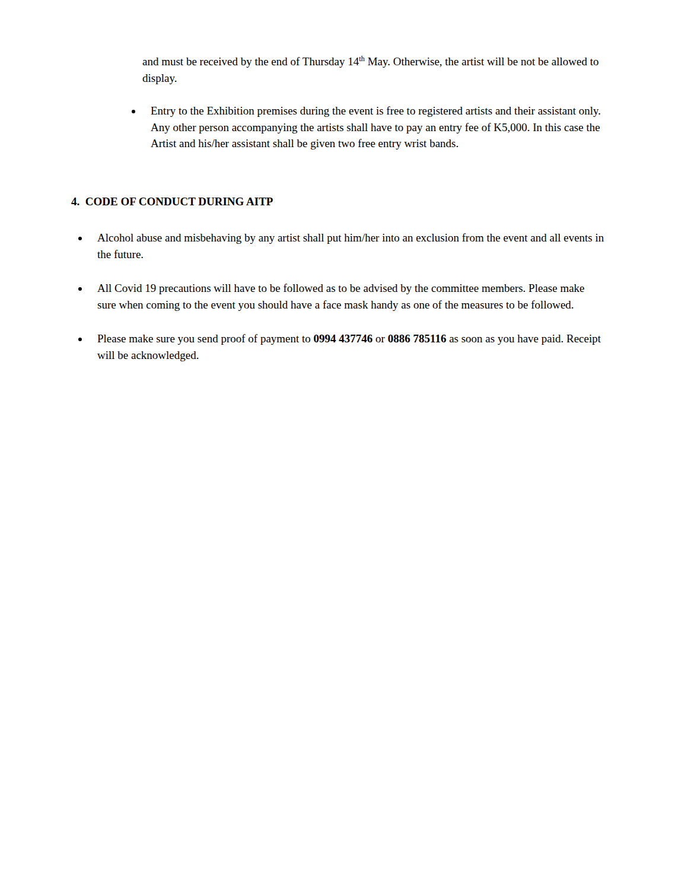and must be received by the end of Thursday 14th May. Otherwise, the artist will be not be allowed to display.
Entry to the Exhibition premises during the event is free to registered artists and their assistant only. Any other person accompanying the artists shall have to pay an entry fee of K5,000. In this case the Artist and his/her assistant shall be given two free entry wrist bands.
4. CODE OF CONDUCT DURING AITP
Alcohol abuse and misbehaving by any artist shall put him/her into an exclusion from the event and all events in the future.
All Covid 19 precautions will have to be followed as to be advised by the committee members. Please make sure when coming to the event you should have a face mask handy as one of the measures to be followed.
Please make sure you send proof of payment to 0994 437746 or 0886 785116 as soon as you have paid. Receipt will be acknowledged.